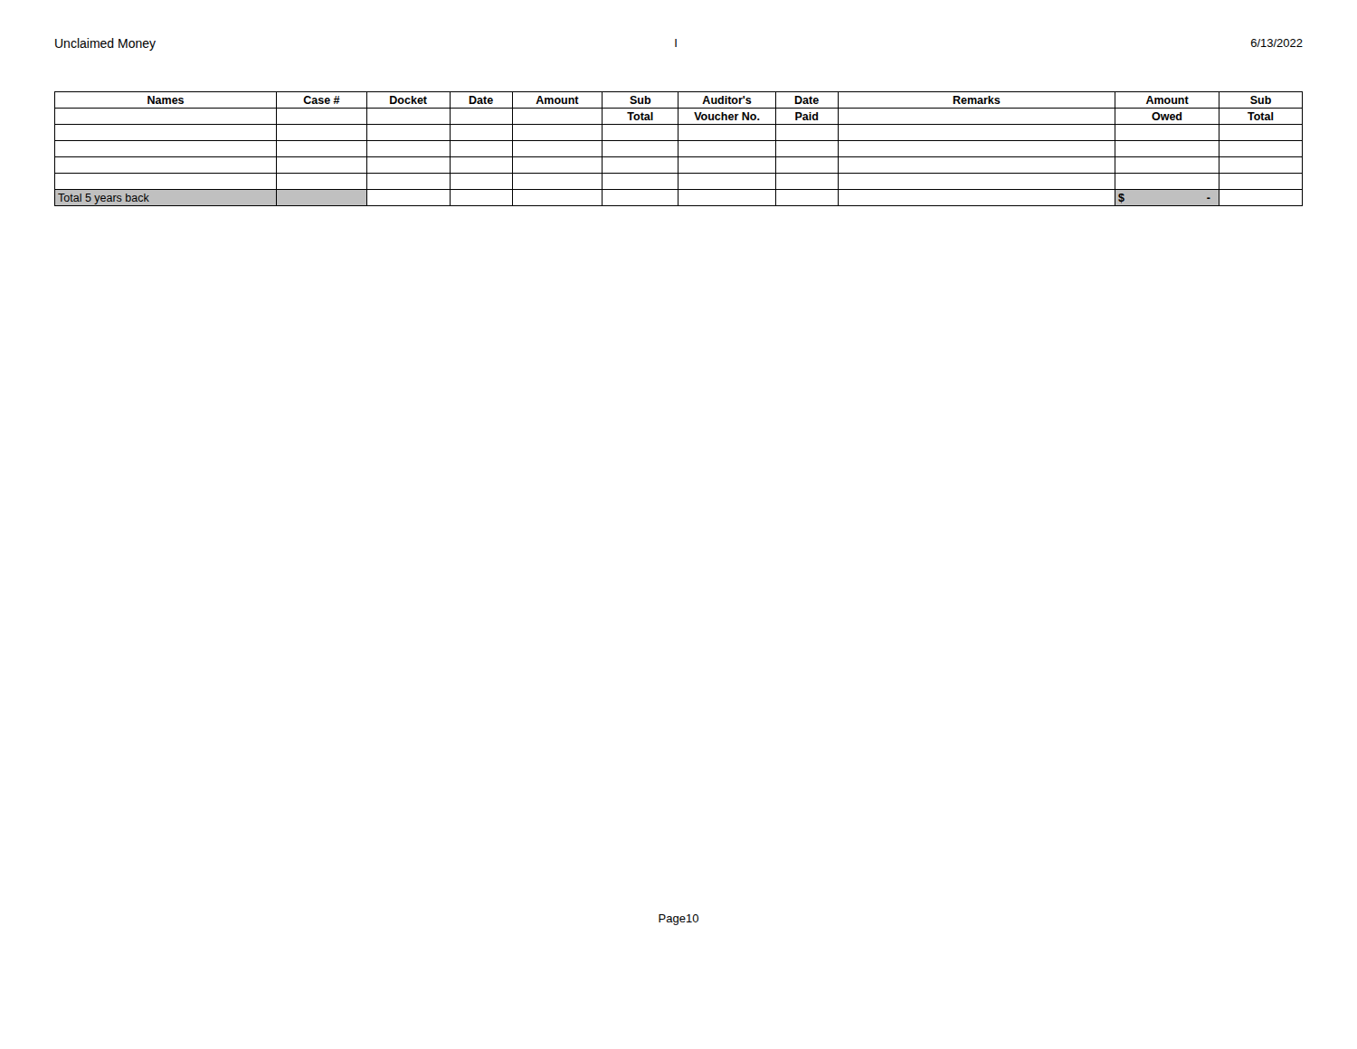Unclaimed Money
I
6/13/2022
| Names | Case # | Docket | Date | Amount | Sub | Auditor's | Date | Remarks | Amount | Sub |
| --- | --- | --- | --- | --- | --- | --- | --- | --- | --- | --- |
| | | | | | Total | Voucher No. | Paid | | Owed | Total |
| Total 5 years back | | | | | | | | | $ - | |
Page10